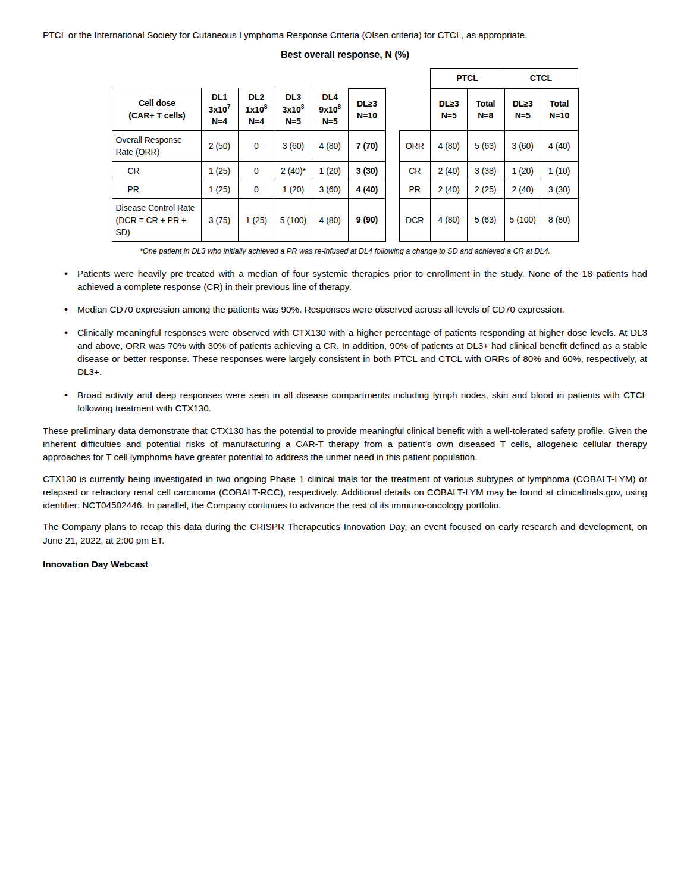PTCL or the International Society for Cutaneous Lymphoma Response Criteria (Olsen criteria) for CTCL, as appropriate.
Best overall response, N (%)
| | | | | | | | | PTCL | CTCL |
| Cell dose (CAR+ T cells) | DL1 3x10 7 N=4 | DL2 1x10 8 N=4 | DL3 3x10 8 N=5 | DL4 9x10 8 N=5 | DL≥3 N=10 | | | DL≥3 N=5 | Total N=8 | DL≥3 N=5 | Total N=10 |
| Overall Response Rate (ORR) | 2 (50) | 0 | 3 (60) | 4 (80) | 7 (70) | | ORR | 4 (80) | 5 (63) | 3 (60) | 4 (40) |
| CR | 1 (25) | 0 | 2 (40)* | 1 (20) | 3 (30) | | CR | 2 (40) | 3 (38) | 1 (20) | 1 (10) |
| PR | 1 (25) | 0 | 1 (20) | 3 (60) | 4 (40) | | PR | 2 (40) | 2 (25) | 2 (40) | 3 (30) |
| Disease Control Rate (DCR = CR + PR + SD) | 3 (75) | 1 (25) | 5 (100) | 4 (80) | 9 (90) | | DCR | 4 (80) | 5 (63) | 5 (100) | 8 (80) |
*One patient in DL3 who initially achieved a PR was re-infused at DL4 following a change to SD and achieved a CR at DL4.
Patients were heavily pre-treated with a median of four systemic therapies prior to enrollment in the study. None of the 18 patients had achieved a complete response (CR) in their previous line of therapy.
Median CD70 expression among the patients was 90%. Responses were observed across all levels of CD70 expression.
Clinically meaningful responses were observed with CTX130 with a higher percentage of patients responding at higher dose levels. At DL3 and above, ORR was 70% with 30% of patients achieving a CR. In addition, 90% of patients at DL3+ had clinical benefit defined as a stable disease or better response. These responses were largely consistent in both PTCL and CTCL with ORRs of 80% and 60%, respectively, at DL3+.
Broad activity and deep responses were seen in all disease compartments including lymph nodes, skin and blood in patients with CTCL following treatment with CTX130.
These preliminary data demonstrate that CTX130 has the potential to provide meaningful clinical benefit with a well-tolerated safety profile. Given the inherent difficulties and potential risks of manufacturing a CAR-T therapy from a patient’s own diseased T cells, allogeneic cellular therapy approaches for T cell lymphoma have greater potential to address the unmet need in this patient population.
CTX130 is currently being investigated in two ongoing Phase 1 clinical trials for the treatment of various subtypes of lymphoma (COBALT-LYM) or relapsed or refractory renal cell carcinoma (COBALT-RCC), respectively. Additional details on COBALT-LYM may be found at clinicaltrials.gov, using identifier: NCT04502446. In parallel, the Company continues to advance the rest of its immuno-oncology portfolio.
The Company plans to recap this data during the CRISPR Therapeutics Innovation Day, an event focused on early research and development, on June 21, 2022, at 2:00 pm ET.
Innovation Day Webcast